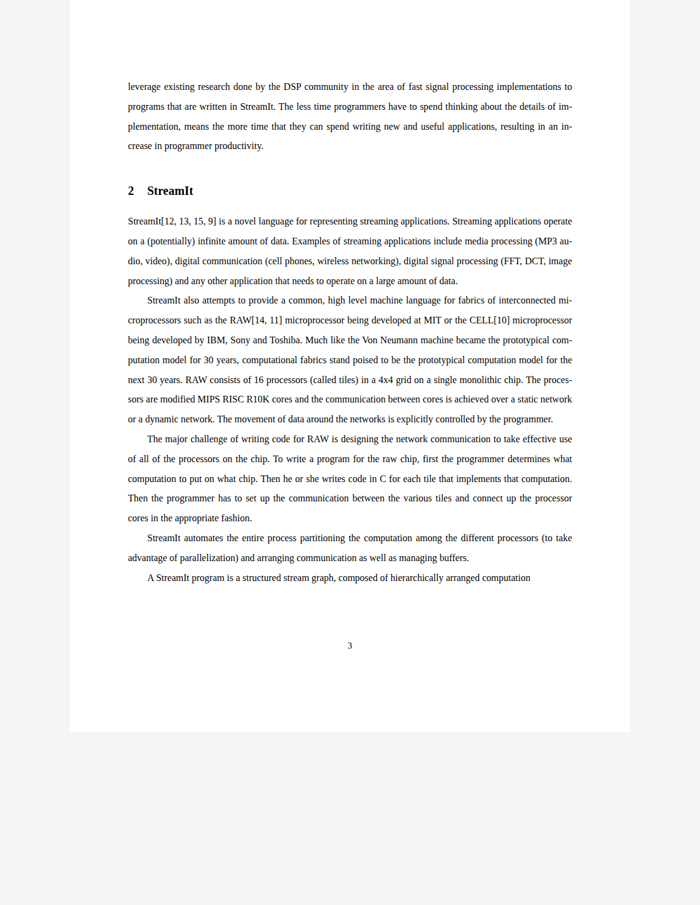leverage existing research done by the DSP community in the area of fast signal processing implementations to programs that are written in StreamIt. The less time programmers have to spend thinking about the details of implementation, means the more time that they can spend writing new and useful applications, resulting in an increase in programmer productivity.
2 StreamIt
StreamIt[12, 13, 15, 9] is a novel language for representing streaming applications. Streaming applications operate on a (potentially) infinite amount of data. Examples of streaming applications include media processing (MP3 audio, video), digital communication (cell phones, wireless networking), digital signal processing (FFT, DCT, image processing) and any other application that needs to operate on a large amount of data.
StreamIt also attempts to provide a common, high level machine language for fabrics of interconnected microprocessors such as the RAW[14, 11] microprocessor being developed at MIT or the CELL[10] microprocessor being developed by IBM, Sony and Toshiba. Much like the Von Neumann machine became the prototypical computation model for 30 years, computational fabrics stand poised to be the prototypical computation model for the next 30 years. RAW consists of 16 processors (called tiles) in a 4x4 grid on a single monolithic chip. The processors are modified MIPS RISC R10K cores and the communication between cores is achieved over a static network or a dynamic network. The movement of data around the networks is explicitly controlled by the programmer.
The major challenge of writing code for RAW is designing the network communication to take effective use of all of the processors on the chip. To write a program for the raw chip, first the programmer determines what computation to put on what chip. Then he or she writes code in C for each tile that implements that computation. Then the programmer has to set up the communication between the various tiles and connect up the processor cores in the appropriate fashion.
StreamIt automates the entire process partitioning the computation among the different processors (to take advantage of parallelization) and arranging communication as well as managing buffers.
A StreamIt program is a structured stream graph, composed of hierarchically arranged computation
3